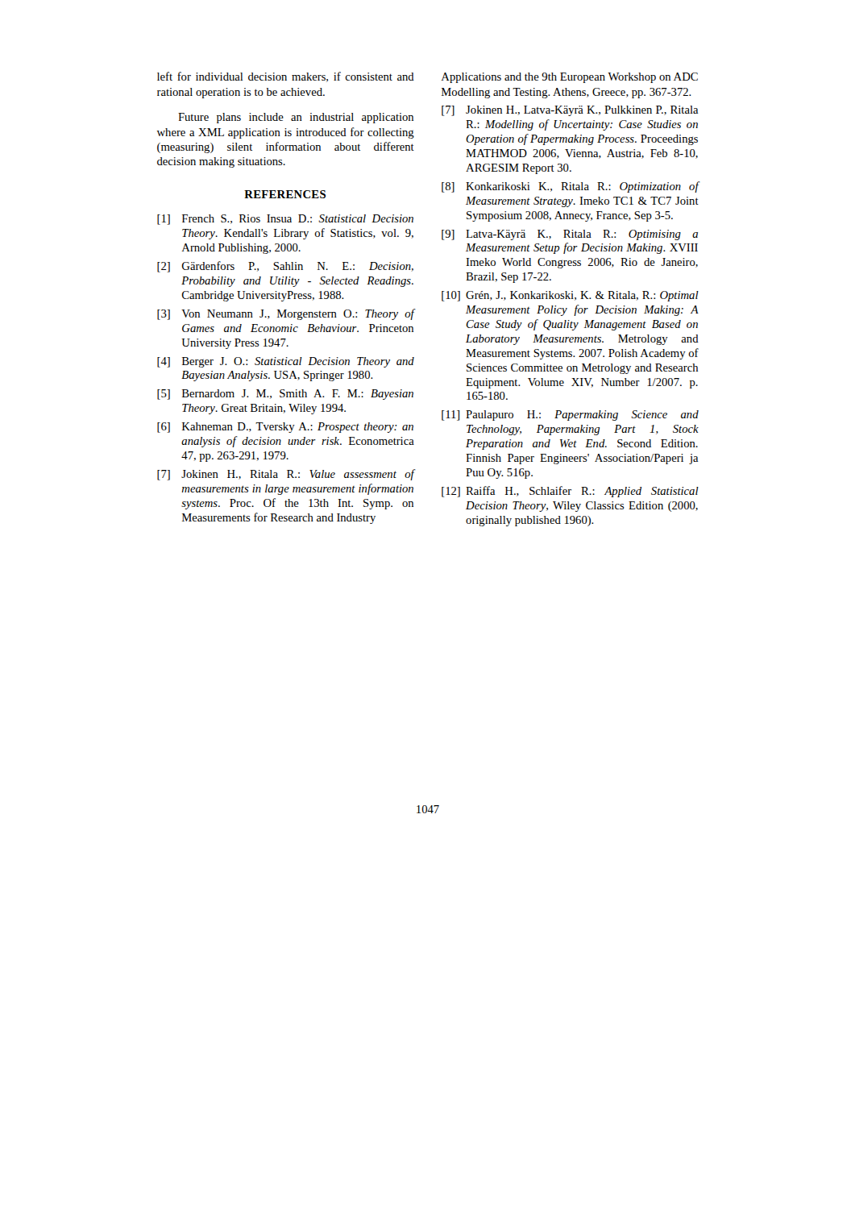left for individual decision makers, if consistent and rational operation is to be achieved.
Future plans include an industrial application where a XML application is introduced for collecting (measuring) silent information about different decision making situations.
REFERENCES
French S., Rios Insua D.: Statistical Decision Theory. Kendall's Library of Statistics, vol. 9, Arnold Publishing, 2000.
Gärdenfors P., Sahlin N. E.: Decision, Probability and Utility - Selected Readings. Cambridge UniversityPress, 1988.
Von Neumann J., Morgenstern O.: Theory of Games and Economic Behaviour. Princeton University Press 1947.
Berger J. O.: Statistical Decision Theory and Bayesian Analysis. USA, Springer 1980.
Bernardom J. M., Smith A. F. M.: Bayesian Theory. Great Britain, Wiley 1994.
Kahneman D., Tversky A.: Prospect theory: an analysis of decision under risk. Econometrica 47, pp. 263-291, 1979.
Jokinen H., Ritala R.: Value assessment of measurements in large measurement information systems. Proc. Of the 13th Int. Symp. on Measurements for Research and Industry
Applications and the 9th European Workshop on ADC Modelling and Testing. Athens, Greece, pp. 367-372.
Jokinen H., Latva-Käyrä K., Pulkkinen P., Ritala R.: Modelling of Uncertainty: Case Studies on Operation of Papermaking Process. Proceedings MATHMOD 2006, Vienna, Austria, Feb 8-10, ARGESIM Report 30.
Konkarikoski K., Ritala R.: Optimization of Measurement Strategy. Imeko TC1 & TC7 Joint Symposium 2008, Annecy, France, Sep 3-5.
Latva-Käyrä K., Ritala R.: Optimising a Measurement Setup for Decision Making. XVIII Imeko World Congress 2006, Rio de Janeiro, Brazil, Sep 17-22.
Grén, J., Konkarikoski, K. & Ritala, R.: Optimal Measurement Policy for Decision Making: A Case Study of Quality Management Based on Laboratory Measurements. Metrology and Measurement Systems. 2007. Polish Academy of Sciences Committee on Metrology and Research Equipment. Volume XIV, Number 1/2007. p. 165-180.
Paulapuro H.: Papermaking Science and Technology, Papermaking Part 1, Stock Preparation and Wet End. Second Edition. Finnish Paper Engineers' Association/Paperi ja Puu Oy. 516p.
Raiffa H., Schlaifer R.: Applied Statistical Decision Theory, Wiley Classics Edition (2000, originally published 1960).
1047